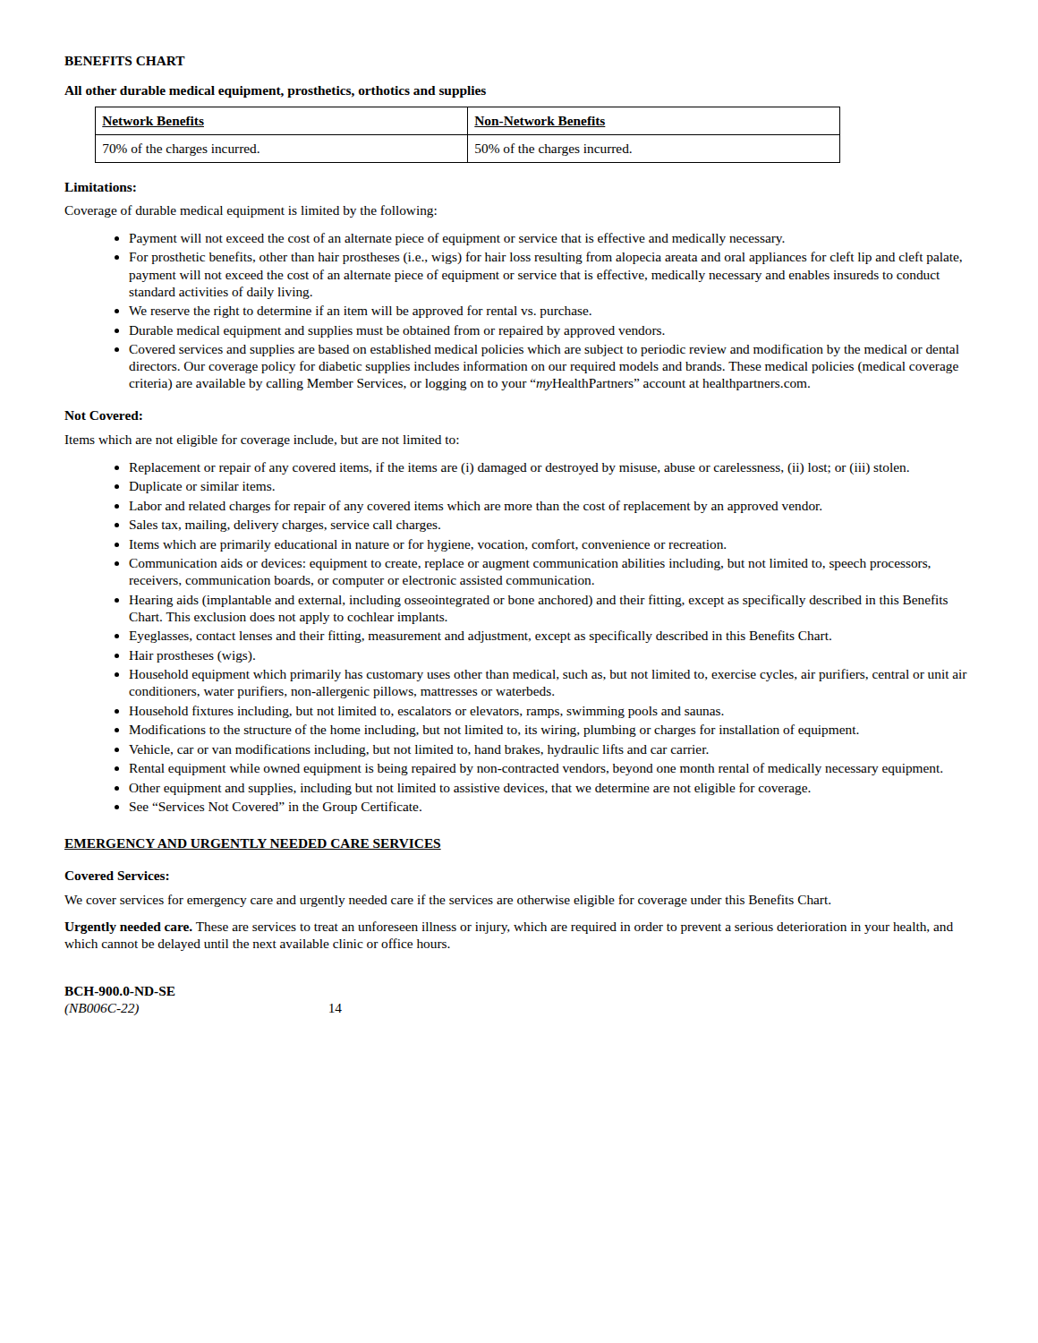BENEFITS CHART
All other durable medical equipment, prosthetics, orthotics and supplies
| Network Benefits | Non-Network Benefits |
| --- | --- |
| 70% of the charges incurred. | 50% of the charges incurred. |
Limitations:
Coverage of durable medical equipment is limited by the following:
Payment will not exceed the cost of an alternate piece of equipment or service that is effective and medically necessary.
For prosthetic benefits, other than hair prostheses (i.e., wigs) for hair loss resulting from alopecia areata and oral appliances for cleft lip and cleft palate, payment will not exceed the cost of an alternate piece of equipment or service that is effective, medically necessary and enables insureds to conduct standard activities of daily living.
We reserve the right to determine if an item will be approved for rental vs. purchase.
Durable medical equipment and supplies must be obtained from or repaired by approved vendors.
Covered services and supplies are based on established medical policies which are subject to periodic review and modification by the medical or dental directors. Our coverage policy for diabetic supplies includes information on our required models and brands. These medical policies (medical coverage criteria) are available by calling Member Services, or logging on to your “my HealthPartners” account at healthpartners.com.
Not Covered:
Items which are not eligible for coverage include, but are not limited to:
Replacement or repair of any covered items, if the items are (i) damaged or destroyed by misuse, abuse or carelessness, (ii) lost; or (iii) stolen.
Duplicate or similar items.
Labor and related charges for repair of any covered items which are more than the cost of replacement by an approved vendor.
Sales tax, mailing, delivery charges, service call charges.
Items which are primarily educational in nature or for hygiene, vocation, comfort, convenience or recreation.
Communication aids or devices: equipment to create, replace or augment communication abilities including, but not limited to, speech processors, receivers, communication boards, or computer or electronic assisted communication.
Hearing aids (implantable and external, including osseointegrated or bone anchored) and their fitting, except as specifically described in this Benefits Chart. This exclusion does not apply to cochlear implants.
Eyeglasses, contact lenses and their fitting, measurement and adjustment, except as specifically described in this Benefits Chart.
Hair prostheses (wigs).
Household equipment which primarily has customary uses other than medical, such as, but not limited to, exercise cycles, air purifiers, central or unit air conditioners, water purifiers, non-allergenic pillows, mattresses or waterbeds.
Household fixtures including, but not limited to, escalators or elevators, ramps, swimming pools and saunas.
Modifications to the structure of the home including, but not limited to, its wiring, plumbing or charges for installation of equipment.
Vehicle, car or van modifications including, but not limited to, hand brakes, hydraulic lifts and car carrier.
Rental equipment while owned equipment is being repaired by non-contracted vendors, beyond one month rental of medically necessary equipment.
Other equipment and supplies, including but not limited to assistive devices, that we determine are not eligible for coverage.
See “Services Not Covered” in the Group Certificate.
EMERGENCY AND URGENTLY NEEDED CARE SERVICES
Covered Services:
We cover services for emergency care and urgently needed care if the services are otherwise eligible for coverage under this Benefits Chart.
Urgently needed care. These are services to treat an unforeseen illness or injury, which are required in order to prevent a serious deterioration in your health, and which cannot be delayed until the next available clinic or office hours.
BCH-900.0-ND-SE
(NB006C-22) 14